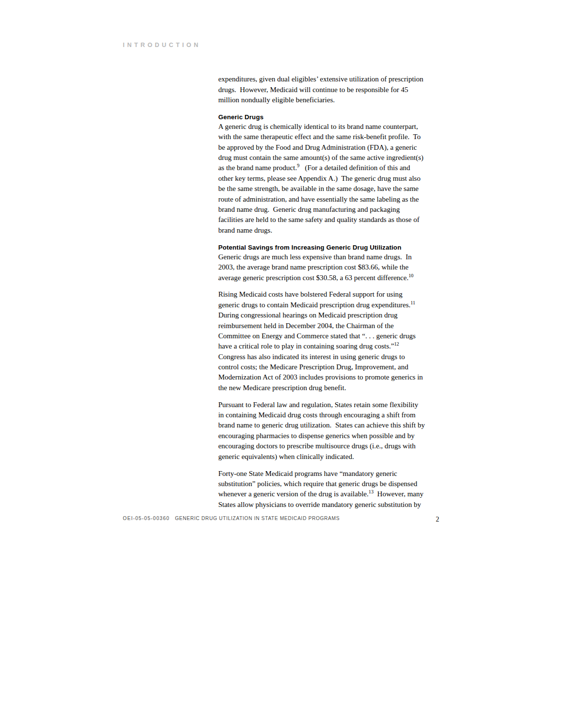Introduction
expenditures, given dual eligibles’ extensive utilization of prescription drugs. However, Medicaid will continue to be responsible for 45 million nondually eligible beneficiaries.
Generic Drugs
A generic drug is chemically identical to its brand name counterpart, with the same therapeutic effect and the same risk‑benefit profile. To be approved by the Food and Drug Administration (FDA), a generic drug must contain the same amount(s) of the same active ingredient(s) as the brand name product.9 (For a detailed definition of this and other key terms, please see Appendix A.) The generic drug must also be the same strength, be available in the same dosage, have the same route of administration, and have essentially the same labeling as the brand name drug. Generic drug manufacturing and packaging facilities are held to the same safety and quality standards as those of brand name drugs.
Potential Savings from Increasing Generic Drug Utilization
Generic drugs are much less expensive than brand name drugs. In 2003, the average brand name prescription cost $83.66, while the average generic prescription cost $30.58, a 63 percent difference.10
Rising Medicaid costs have bolstered Federal support for using generic drugs to contain Medicaid prescription drug expenditures.11 During congressional hearings on Medicaid prescription drug reimbursement held in December 2004, the Chairman of the Committee on Energy and Commerce stated that “. . . generic drugs have a critical role to play in containing soaring drug costs.”12 Congress has also indicated its interest in using generic drugs to control costs; the Medicare Prescription Drug, Improvement, and Modernization Act of 2003 includes provisions to promote generics in the new Medicare prescription drug benefit.
Pursuant to Federal law and regulation, States retain some flexibility in containing Medicaid drug costs through encouraging a shift from brand name to generic drug utilization. States can achieve this shift by encouraging pharmacies to dispense generics when possible and by encouraging doctors to prescribe multisource drugs (i.e., drugs with generic equivalents) when clinically indicated.
Forty‑one State Medicaid programs have “mandatory generic substitution” policies, which require that generic drugs be dispensed whenever a generic version of the drug is available.13 However, many States allow physicians to override mandatory generic substitution by
OEI-05-05-00360 Generic Drug Utilization in State Medicaid Programs
2